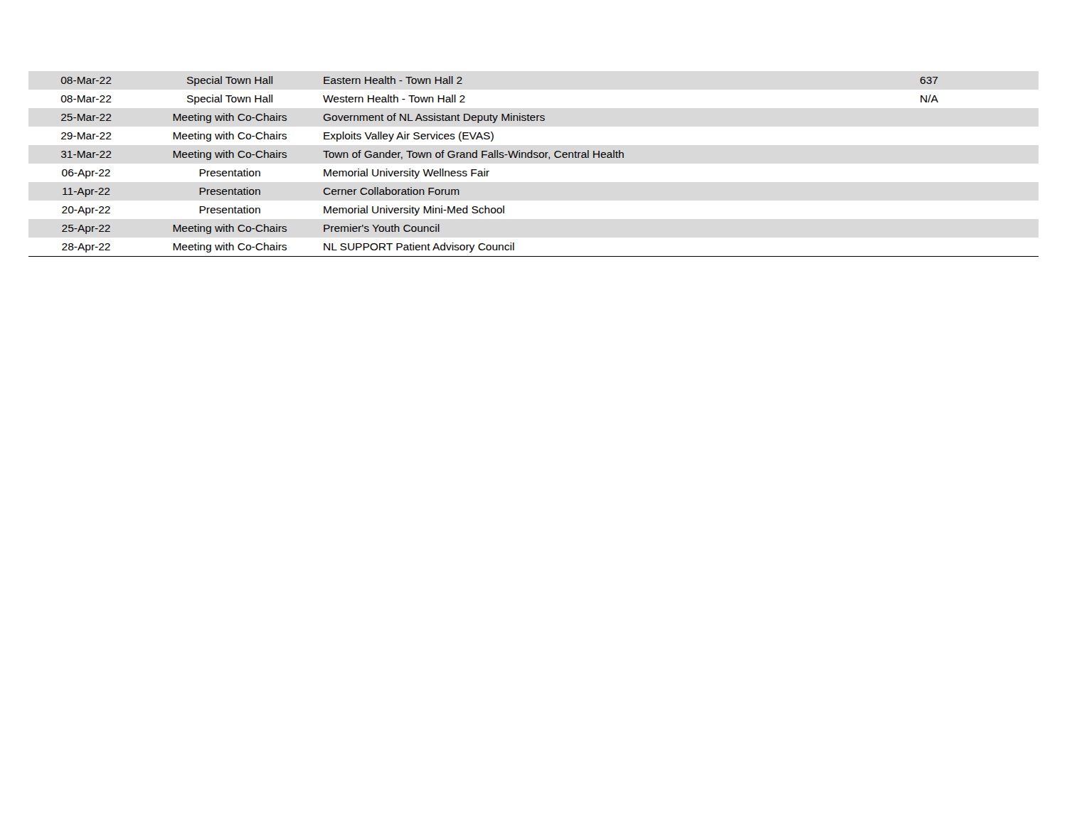| 08-Mar-22 | Special Town Hall | Eastern Health - Town Hall 2 | 637 | |
| 08-Mar-22 | Special Town Hall | Western Health - Town Hall 2 | N/A | |
| 25-Mar-22 | Meeting with Co-Chairs | Government of NL Assistant Deputy Ministers | | |
| 29-Mar-22 | Meeting with Co-Chairs | Exploits Valley Air Services (EVAS) | | |
| 31-Mar-22 | Meeting with Co-Chairs | Town of Gander, Town of Grand Falls-Windsor, Central Health | | |
| 06-Apr-22 | Presentation | Memorial University Wellness Fair | | |
| 11-Apr-22 | Presentation | Cerner Collaboration Forum | | |
| 20-Apr-22 | Presentation | Memorial University Mini-Med School | | |
| 25-Apr-22 | Meeting with Co-Chairs | Premier's Youth Council | | |
| 28-Apr-22 | Meeting with Co-Chairs | NL SUPPORT Patient Advisory Council | | |